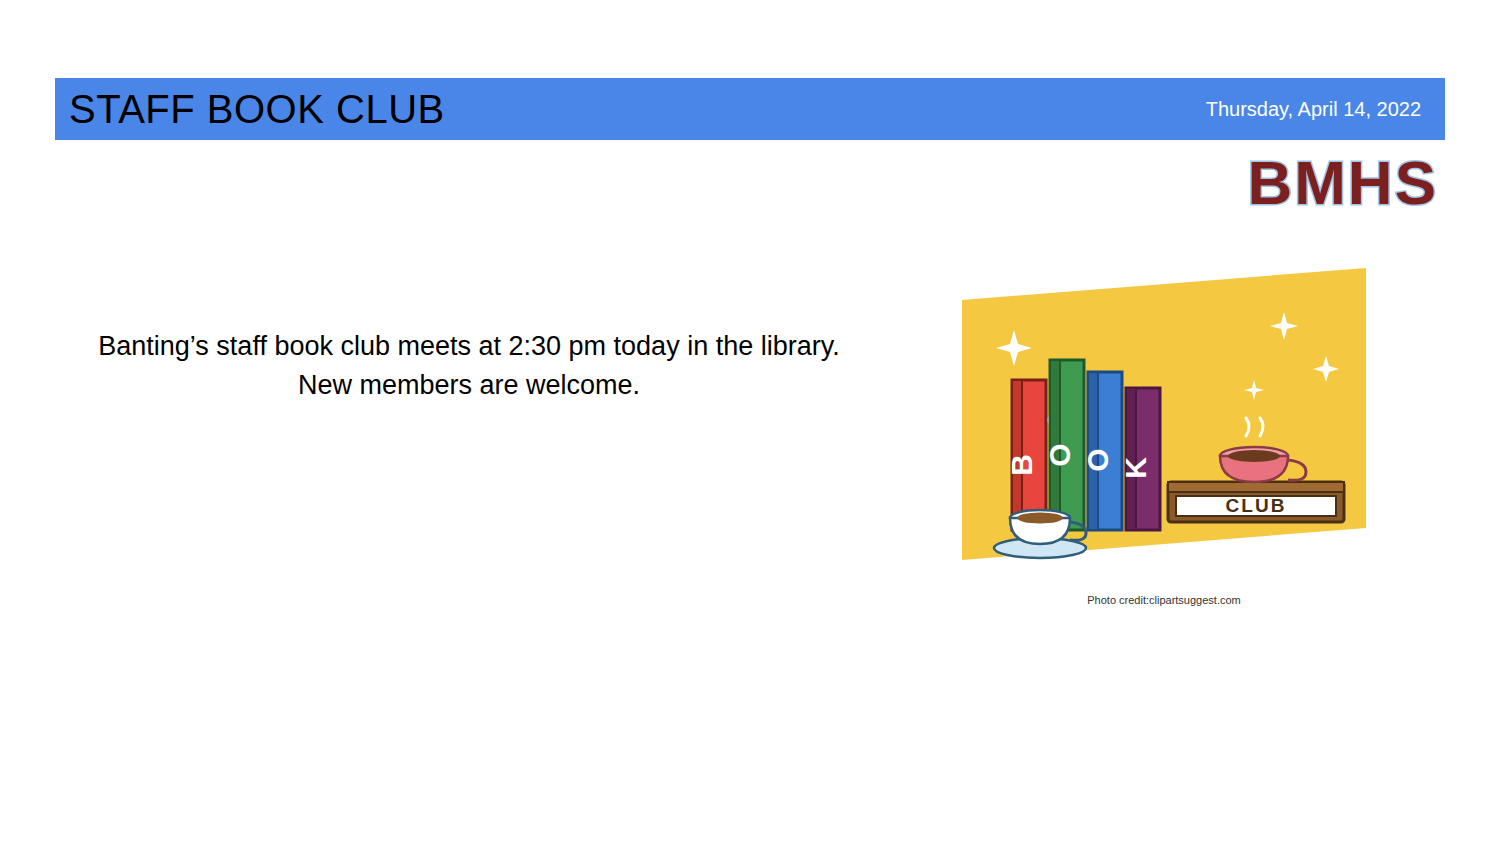STAFF BOOK CLUB
Thursday, April 14, 2022
BMHS
Banting’s staff book club meets at 2:30 pm today in the library. New members are welcome.
Book Club illustration Colourful upright books with two coffee cups and the words BOOK CLUB, on a yellow background with white sparkles. B O O K CLUB
Photo credit:clipartsuggest.com